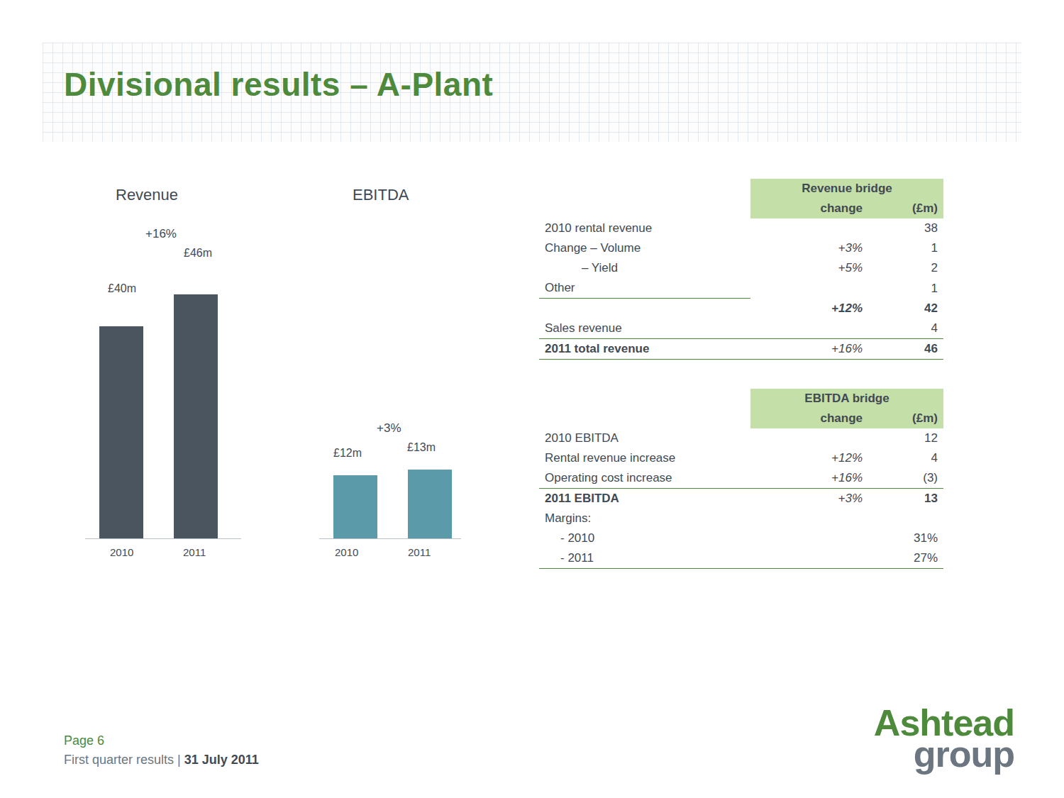Divisional results – A-Plant
Revenue
+16%
£40m
£46m
2010
2011
EBITDA
+3%
£12m
£13m
2010
2011
| | Revenue bridge |
| | change | (£m) |
| 2010 rental revenue | | 38 |
| Change – Volume | +3% | 1 |
| – Yield | +5% | 2 |
| Other | | 1 |
| | +12% | 42 |
| Sales revenue | | 4 |
| 2011 total revenue | +16% | 46 |
| | EBITDA bridge |
| | change | (£m) |
| 2010 EBITDA | | 12 |
| Rental revenue increase | +12% | 4 |
| Operating cost increase | +16% | (3) |
| 2011 EBITDA | +3% | 13 |
| Margins: | | |
| - 2010 | | 31% |
| - 2011 | | 27% |
Page 6
First quarter results | 31 July 2011
Ashtead
group